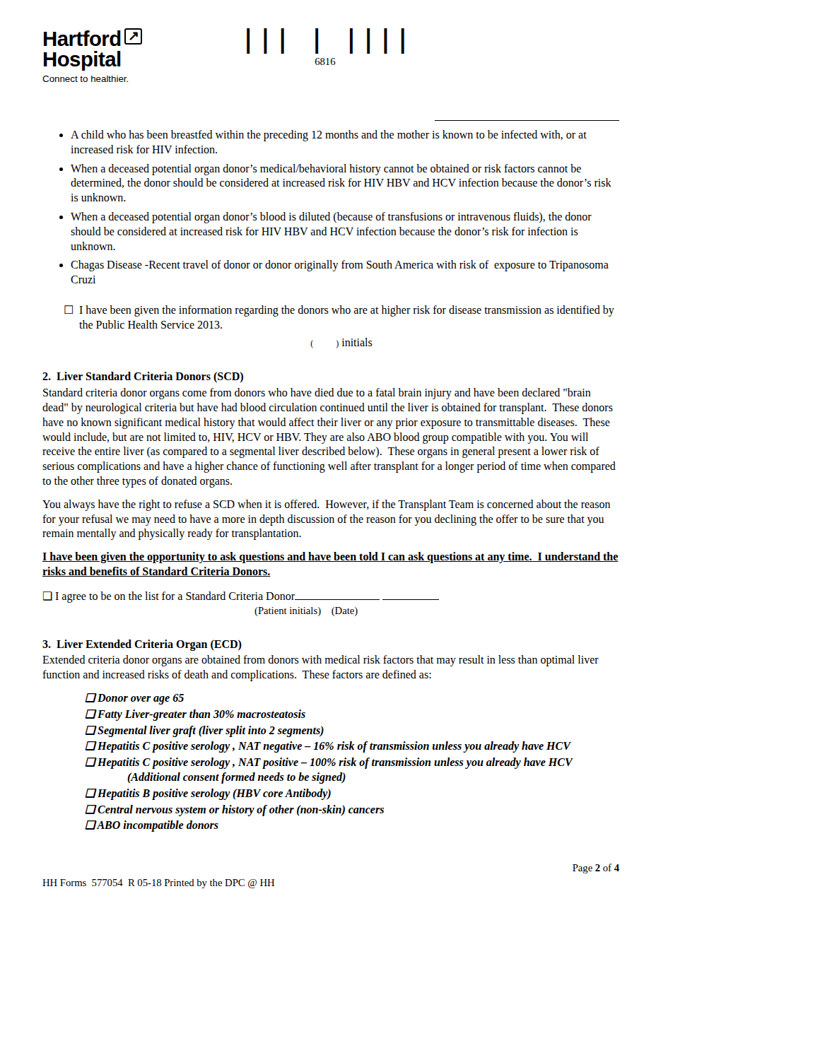Hartford↗
Hospital
Connect to healthier.
||| | |||| | ||| || | |||| | || ||| | |||| || | ||| | |||| | || |||
6816
A child who has been breastfed within the preceding 12 months and the mother is known to be infected with, or at increased risk for HIV infection.
When a deceased potential organ donor’s medical/behavioral history cannot be obtained or risk factors cannot be determined, the donor should be considered at increased risk for HIV HBV and HCV infection because the donor’s risk is unknown.
When a deceased potential organ donor’s blood is diluted (because of transfusions or intravenous fluids), the donor should be considered at increased risk for HIV HBV and HCV infection because the donor’s risk for infection is unknown.
Chagas Disease -Recent travel of donor or donor originally from South America with risk of exposure to Tripanosoma Cruzi
☐ I have been given the information regarding the donors who are at higher risk for disease transmission as identified by the Public Health Service 2013.
( ) initials
2. Liver Standard Criteria Donors (SCD)
Standard criteria donor organs come from donors who have died due to a fatal brain injury and have been declared "brain dead" by neurological criteria but have had blood circulation continued until the liver is obtained for transplant. These donors have no known significant medical history that would affect their liver or any prior exposure to transmittable diseases. These would include, but are not limited to, HIV, HCV or HBV. They are also ABO blood group compatible with you. You will receive the entire liver (as compared to a segmental liver described below). These organs in general present a lower risk of serious complications and have a higher chance of functioning well after transplant for a longer period of time when compared to the other three types of donated organs.
You always have the right to refuse a SCD when it is offered. However, if the Transplant Team is concerned about the reason for your refusal we may need to have a more in depth discussion of the reason for you declining the offer to be sure that you remain mentally and physically ready for transplantation.
I have been given the opportunity to ask questions and have been told I can ask questions at any time. I understand the risks and benefits of Standard Criteria Donors.
❑ I agree to be on the list for a Standard Criteria Donor
(Patient initials) (Date)
3. Liver Extended Criteria Organ (ECD)
Extended criteria donor organs are obtained from donors with medical risk factors that may result in less than optimal liver function and increased risks of death and complications. These factors are defined as:
❑ Donor over age 65
❑ Fatty Liver-greater than 30% macrosteatosis
❑ Segmental liver graft (liver split into 2 segments)
❑ Hepatitis C positive serology , NAT negative – 16% risk of transmission unless you already have HCV
❑ Hepatitis C positive serology , NAT positive – 100% risk of transmission unless you already have HCV (Additional consent formed needs to be signed)
❑ Hepatitis B positive serology (HBV core Antibody)
❑ Central nervous system or history of other (non-skin) cancers
❑ ABO incompatible donors
Page 2 of 4
HH Forms 577054 R 05-18 Printed by the DPC @ HH